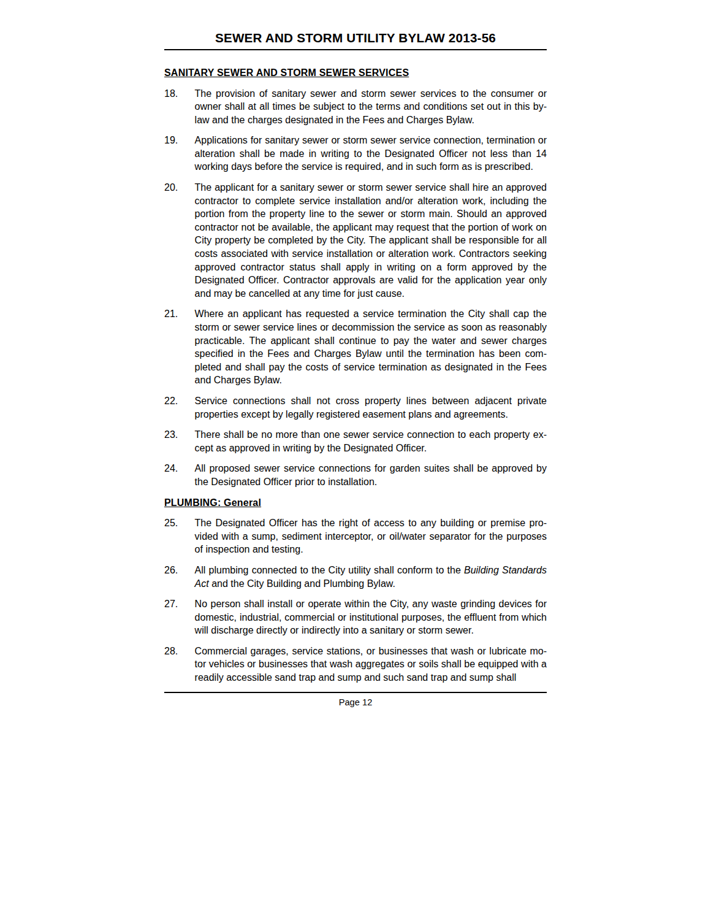SEWER AND STORM UTILITY BYLAW 2013-56
SANITARY SEWER AND STORM SEWER SERVICES
18. The provision of sanitary sewer and storm sewer services to the consumer or owner shall at all times be subject to the terms and conditions set out in this bylaw and the charges designated in the Fees and Charges Bylaw.
19. Applications for sanitary sewer or storm sewer service connection, termination or alteration shall be made in writing to the Designated Officer not less than 14 working days before the service is required, and in such form as is prescribed.
20. The applicant for a sanitary sewer or storm sewer service shall hire an approved contractor to complete service installation and/or alteration work, including the portion from the property line to the sewer or storm main. Should an approved contractor not be available, the applicant may request that the portion of work on City property be completed by the City. The applicant shall be responsible for all costs associated with service installation or alteration work. Contractors seeking approved contractor status shall apply in writing on a form approved by the Designated Officer. Contractor approvals are valid for the application year only and may be cancelled at any time for just cause.
21. Where an applicant has requested a service termination the City shall cap the storm or sewer service lines or decommission the service as soon as reasonably practicable. The applicant shall continue to pay the water and sewer charges specified in the Fees and Charges Bylaw until the termination has been completed and shall pay the costs of service termination as designated in the Fees and Charges Bylaw.
22. Service connections shall not cross property lines between adjacent private properties except by legally registered easement plans and agreements.
23. There shall be no more than one sewer service connection to each property except as approved in writing by the Designated Officer.
24. All proposed sewer service connections for garden suites shall be approved by the Designated Officer prior to installation.
PLUMBING: General
25. The Designated Officer has the right of access to any building or premise provided with a sump, sediment interceptor, or oil/water separator for the purposes of inspection and testing.
26. All plumbing connected to the City utility shall conform to the Building Standards Act and the City Building and Plumbing Bylaw.
27. No person shall install or operate within the City, any waste grinding devices for domestic, industrial, commercial or institutional purposes, the effluent from which will discharge directly or indirectly into a sanitary or storm sewer.
28. Commercial garages, service stations, or businesses that wash or lubricate motor vehicles or businesses that wash aggregates or soils shall be equipped with a readily accessible sand trap and sump and such sand trap and sump shall
Page 12